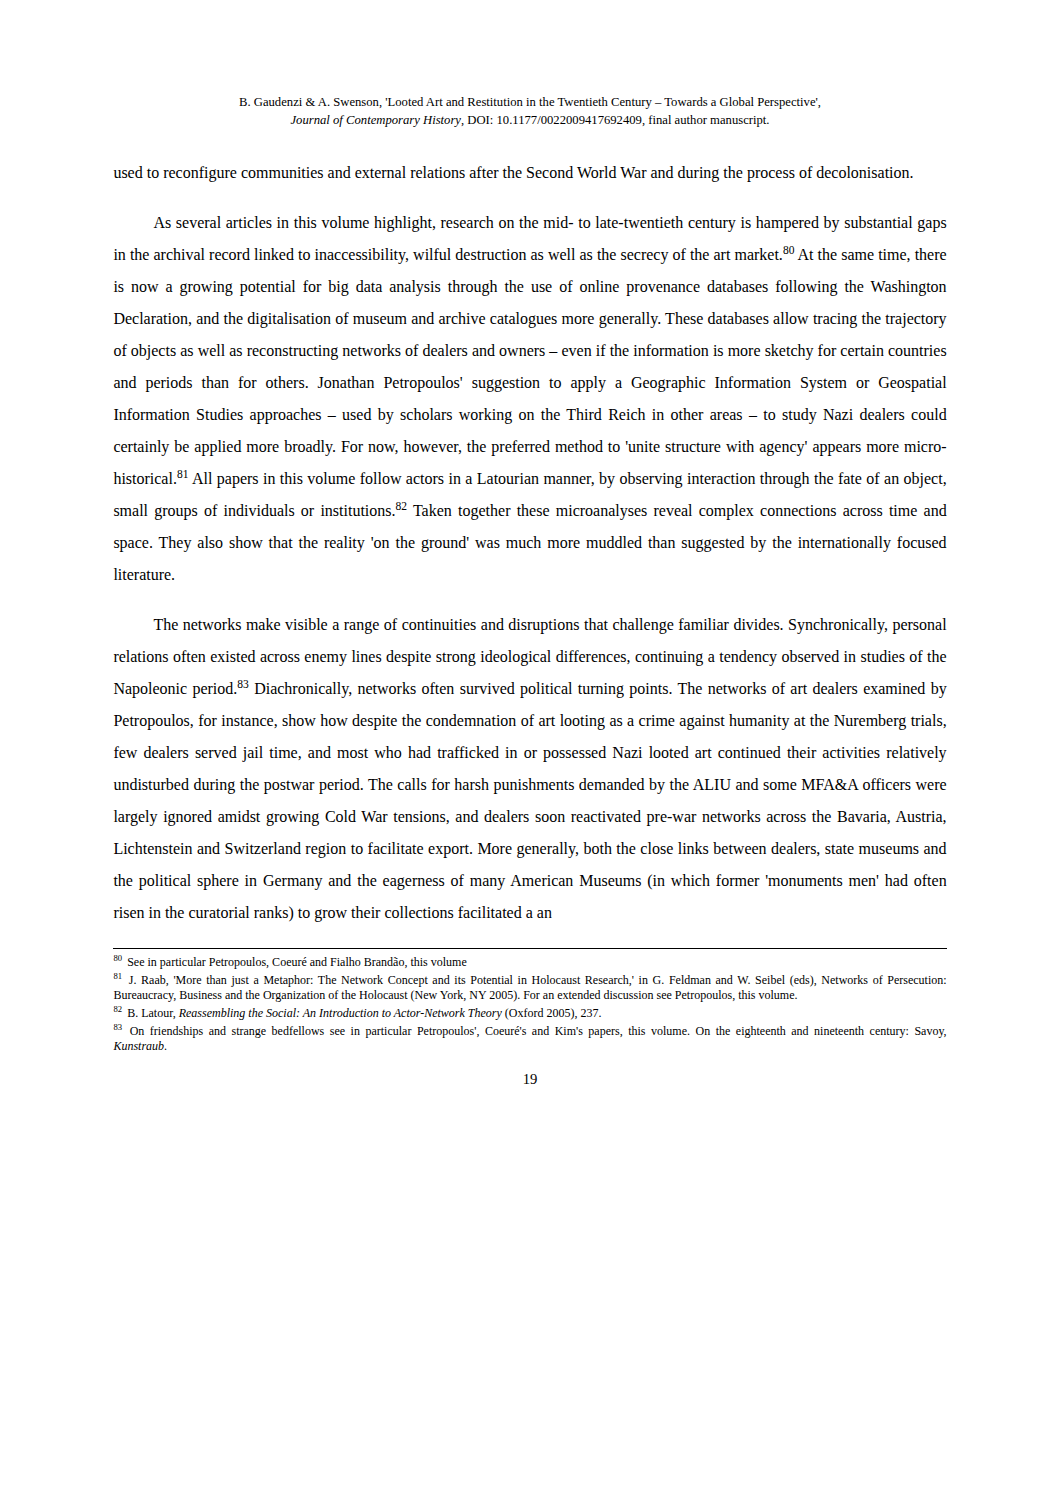B. Gaudenzi & A. Swenson, 'Looted Art and Restitution in the Twentieth Century – Towards a Global Perspective',
Journal of Contemporary History, DOI: 10.1177/0022009417692409, final author manuscript.
used to reconfigure communities and external relations after the Second World War and during the process of decolonisation.
As several articles in this volume highlight, research on the mid- to late-twentieth century is hampered by substantial gaps in the archival record linked to inaccessibility, wilful destruction as well as the secrecy of the art market.80 At the same time, there is now a growing potential for big data analysis through the use of online provenance databases following the Washington Declaration, and the digitalisation of museum and archive catalogues more generally. These databases allow tracing the trajectory of objects as well as reconstructing networks of dealers and owners – even if the information is more sketchy for certain countries and periods than for others. Jonathan Petropoulos' suggestion to apply a Geographic Information System or Geospatial Information Studies approaches – used by scholars working on the Third Reich in other areas – to study Nazi dealers could certainly be applied more broadly. For now, however, the preferred method to 'unite structure with agency' appears more micro-historical.81 All papers in this volume follow actors in a Latourian manner, by observing interaction through the fate of an object, small groups of individuals or institutions.82 Taken together these microanalyses reveal complex connections across time and space. They also show that the reality 'on the ground' was much more muddled than suggested by the internationally focused literature.
The networks make visible a range of continuities and disruptions that challenge familiar divides. Synchronically, personal relations often existed across enemy lines despite strong ideological differences, continuing a tendency observed in studies of the Napoleonic period.83 Diachronically, networks often survived political turning points. The networks of art dealers examined by Petropoulos, for instance, show how despite the condemnation of art looting as a crime against humanity at the Nuremberg trials, few dealers served jail time, and most who had trafficked in or possessed Nazi looted art continued their activities relatively undisturbed during the postwar period. The calls for harsh punishments demanded by the ALIU and some MFA&A officers were largely ignored amidst growing Cold War tensions, and dealers soon reactivated pre-war networks across the Bavaria, Austria, Lichtenstein and Switzerland region to facilitate export. More generally, both the close links between dealers, state museums and the political sphere in Germany and the eagerness of many American Museums (in which former 'monuments men' had often risen in the curatorial ranks) to grow their collections facilitated a an
80 See in particular Petropoulos, Coeuré and Fialho Brandão, this volume
81 J. Raab, 'More than just a Metaphor: The Network Concept and its Potential in Holocaust Research,' in G. Feldman and W. Seibel (eds), Networks of Persecution: Bureaucracy, Business and the Organization of the Holocaust (New York, NY 2005). For an extended discussion see Petropoulos, this volume.
82 B. Latour, Reassembling the Social: An Introduction to Actor-Network Theory (Oxford 2005), 237.
83 On friendships and strange bedfellows see in particular Petropoulos', Coeuré's and Kim's papers, this volume. On the eighteenth and nineteenth century: Savoy, Kunstraub.
19